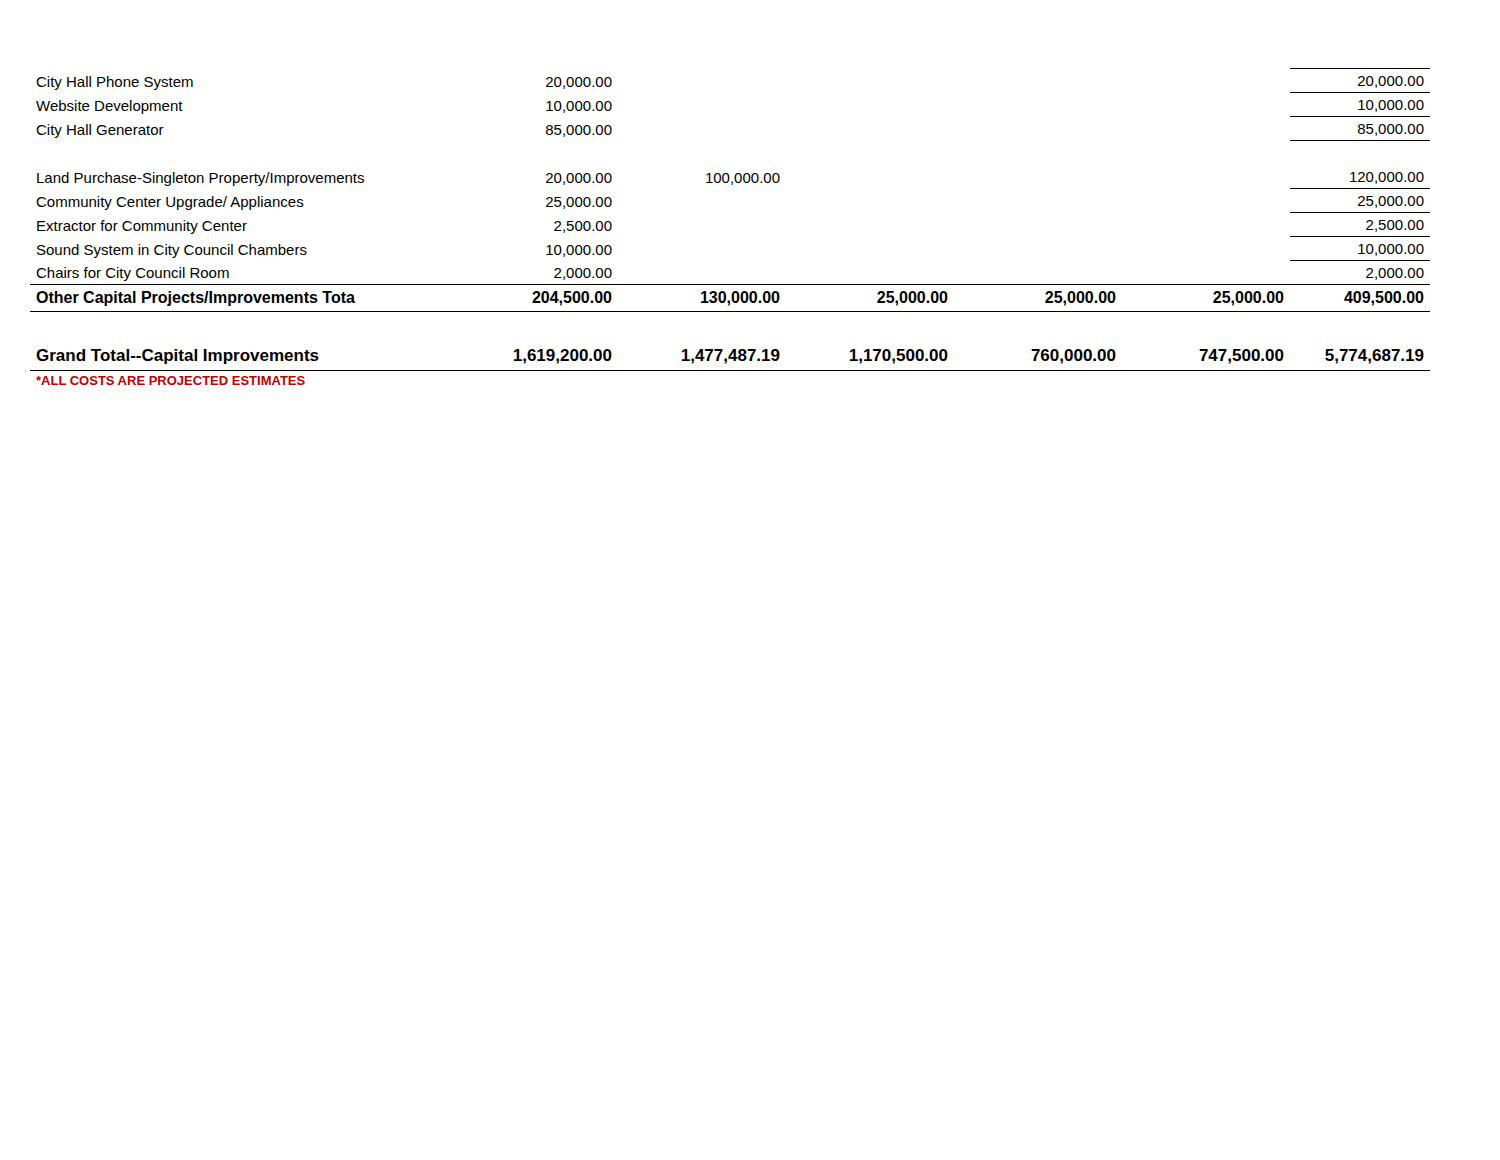| City Hall Phone System | 20,000.00 | | | | | 20,000.00 |
| Website Development | 10,000.00 | | | | | 10,000.00 |
| City Hall Generator | 85,000.00 | | | | | 85,000.00 |
| Land Purchase-Singleton Property/Improvements | 20,000.00 | 100,000.00 | | | | 120,000.00 |
| Community Center Upgrade/ Appliances | 25,000.00 | | | | | 25,000.00 |
| Extractor for Community Center | 2,500.00 | | | | | 2,500.00 |
| Sound System in City Council Chambers | 10,000.00 | | | | | 10,000.00 |
| Chairs for City Council Room | 2,000.00 | | | | | 2,000.00 |
| Other Capital Projects/Improvements Tota | 204,500.00 | 130,000.00 | 25,000.00 | 25,000.00 | 25,000.00 | 409,500.00 |
| Grand Total--Capital Improvements | 1,619,200.00 | 1,477,487.19 | 1,170,500.00 | 760,000.00 | 747,500.00 | 5,774,687.19 |
| *ALL COSTS ARE PROJECTED ESTIMATES |